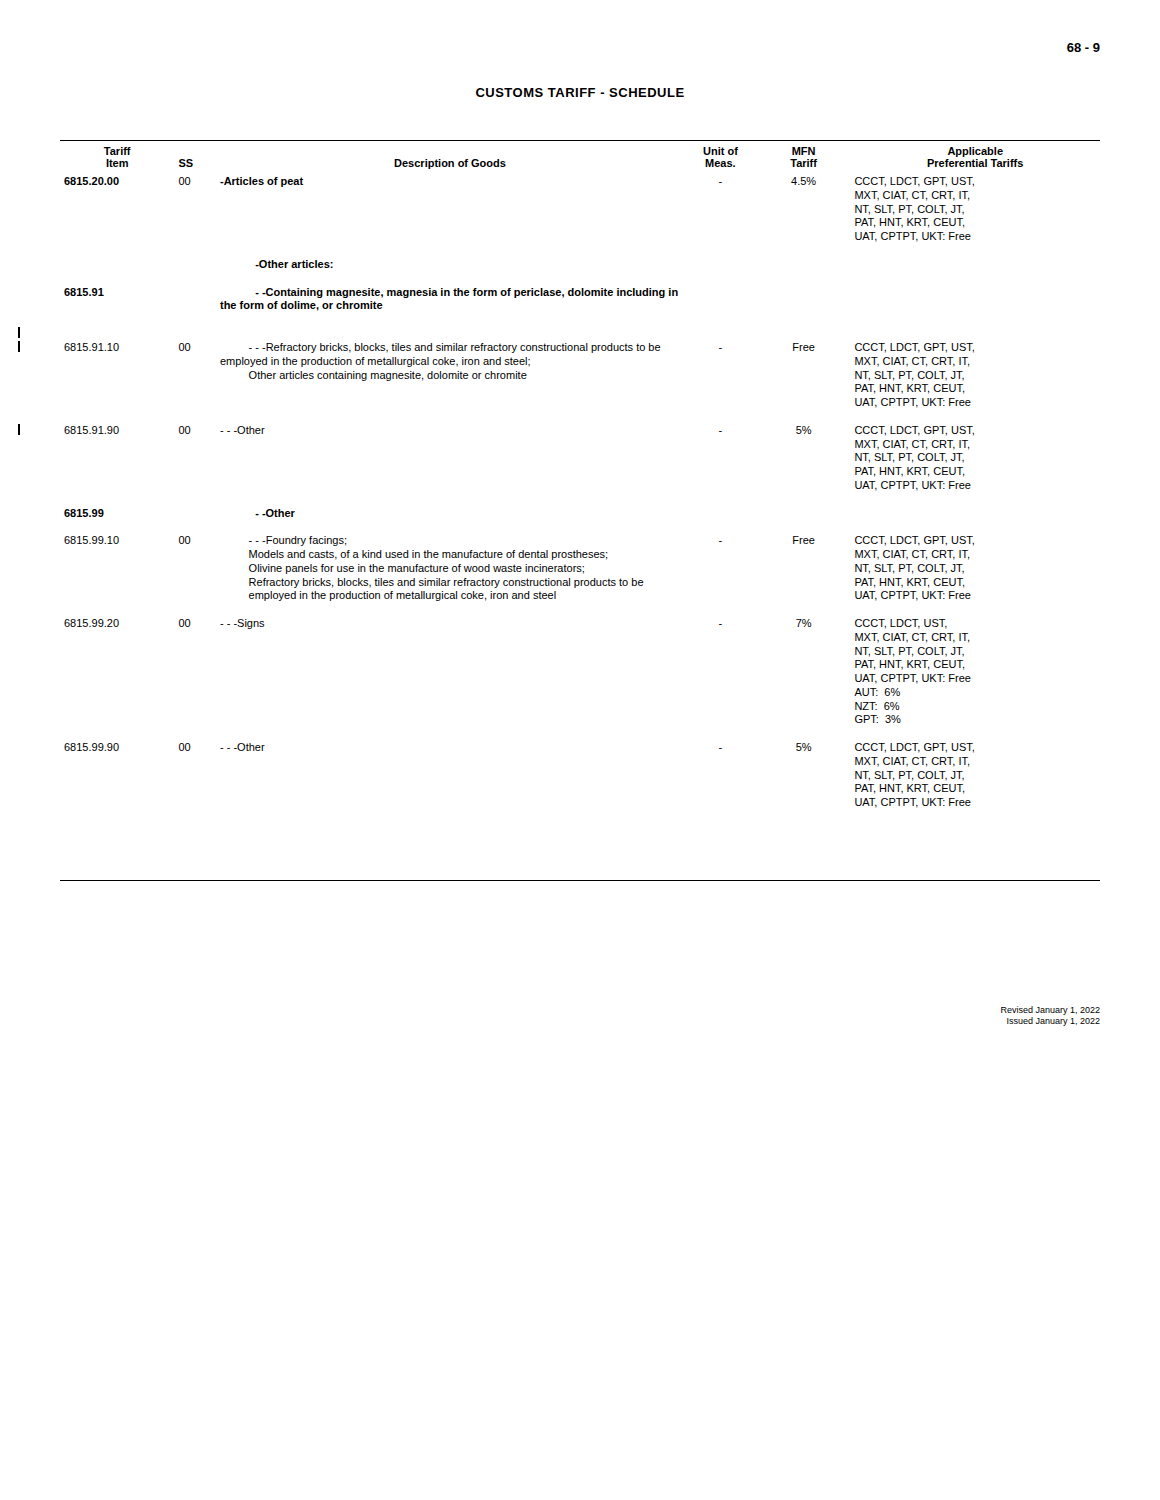68 - 9
CUSTOMS TARIFF - SCHEDULE
| Tariff Item | SS | Description of Goods | Unit of Meas. | MFN Tariff | Applicable Preferential Tariffs |
| --- | --- | --- | --- | --- | --- |
| 6815.20.00 | 00 | -Articles of peat | - | 4.5% | CCCT, LDCT, GPT, UST, MXT, CIAT, CT, CRT, IT, NT, SLT, PT, COLT, JT, PAT, HNT, KRT, CEUT, UAT, CPTPT, UKT: Free |
| | | -Other articles: | | | |
| 6815.91 | | - -Containing magnesite, magnesia in the form of periclase, dolomite including in the form of dolime, or chromite | | | |
| 6815.91.10 | 00 | - - -Refractory bricks, blocks, tiles and similar refractory constructional products to be employed in the production of metallurgical coke, iron and steel; Other articles containing magnesite, dolomite or chromite | - | Free | CCCT, LDCT, GPT, UST, MXT, CIAT, CT, CRT, IT, NT, SLT, PT, COLT, JT, PAT, HNT, KRT, CEUT, UAT, CPTPT, UKT: Free |
| 6815.91.90 | 00 | - - -Other | - | 5% | CCCT, LDCT, GPT, UST, MXT, CIAT, CT, CRT, IT, NT, SLT, PT, COLT, JT, PAT, HNT, KRT, CEUT, UAT, CPTPT, UKT: Free |
| 6815.99 | | - -Other | | | |
| 6815.99.10 | 00 | - - -Foundry facings; Models and casts, of a kind used in the manufacture of dental prostheses; Olivine panels for use in the manufacture of wood waste incinerators; Refractory bricks, blocks, tiles and similar refractory constructional products to be employed in the production of metallurgical coke, iron and steel | - | Free | CCCT, LDCT, GPT, UST, MXT, CIAT, CT, CRT, IT, NT, SLT, PT, COLT, JT, PAT, HNT, KRT, CEUT, UAT, CPTPT, UKT: Free |
| 6815.99.20 | 00 | - - -Signs | - | 7% | CCCT, LDCT, UST, MXT, CIAT, CT, CRT, IT, NT, SLT, PT, COLT, JT, PAT, HNT, KRT, CEUT, UAT, CPTPT, UKT: Free AUT: 6% NZT: 6% GPT: 3% |
| 6815.99.90 | 00 | - - -Other | - | 5% | CCCT, LDCT, GPT, UST, MXT, CIAT, CT, CRT, IT, NT, SLT, PT, COLT, JT, PAT, HNT, KRT, CEUT, UAT, CPTPT, UKT: Free |
Revised January 1, 2022
Issued January 1, 2022